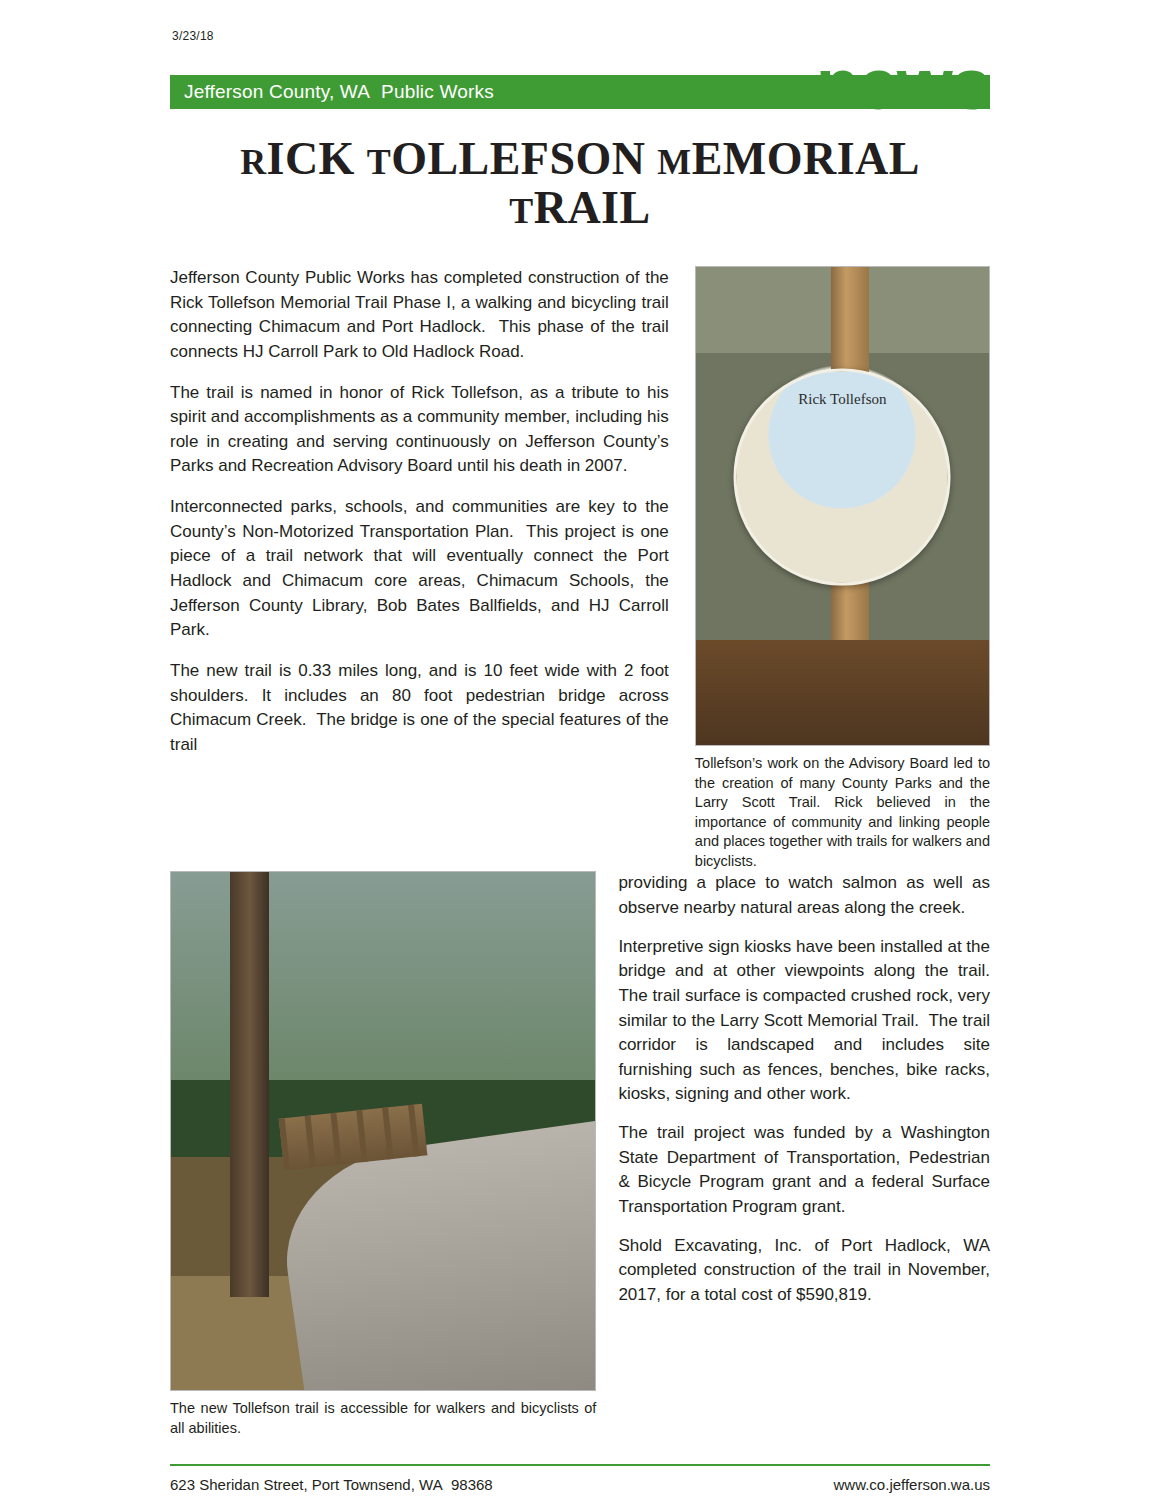3/23/18
Jefferson County, WA Public Works
news
RICK TOLLEFSON MEMORIAL TRAIL
Jefferson County Public Works has completed construction of the Rick Tollefson Memorial Trail Phase I, a walking and bicycling trail connecting Chimacum and Port Hadlock. This phase of the trail connects HJ Carroll Park to Old Hadlock Road.
The trail is named in honor of Rick Tollefson, as a tribute to his spirit and accomplishments as a community member, including his role in creating and serving continuously on Jefferson County’s Parks and Recreation Advisory Board until his death in 2007.
Interconnected parks, schools, and communities are key to the County’s Non-Motorized Transportation Plan. This project is one piece of a trail network that will eventually connect the Port Hadlock and Chimacum core areas, Chimacum Schools, the Jefferson County Library, Bob Bates Ballfields, and HJ Carroll Park.
The new trail is 0.33 miles long, and is 10 feet wide with 2 foot shoulders. It includes an 80 foot pedestrian bridge across Chimacum Creek. The bridge is one of the special features of the trail
Rick Tollefson
Tollefson’s work on the Advisory Board led to the creation of many County Parks and the Larry Scott Trail. Rick believed in the importance of community and linking people and places together with trails for walkers and bicyclists.
The new Tollefson trail is accessible for walkers and bicyclists of all abilities.
providing a place to watch salmon as well as observe nearby natural areas along the creek.
Interpretive sign kiosks have been installed at the bridge and at other viewpoints along the trail. The trail surface is compacted crushed rock, very similar to the Larry Scott Memorial Trail. The trail corridor is landscaped and includes site furnishing such as fences, benches, bike racks, kiosks, signing and other work.
The trail project was funded by a Washington State Department of Transportation, Pedestrian & Bicycle Program grant and a federal Surface Transportation Program grant.
Shold Excavating, Inc. of Port Hadlock, WA completed construction of the trail in November, 2017, for a total cost of $590,819.
623 Sheridan Street, Port Townsend, WA 98368 www.co.jefferson.wa.us